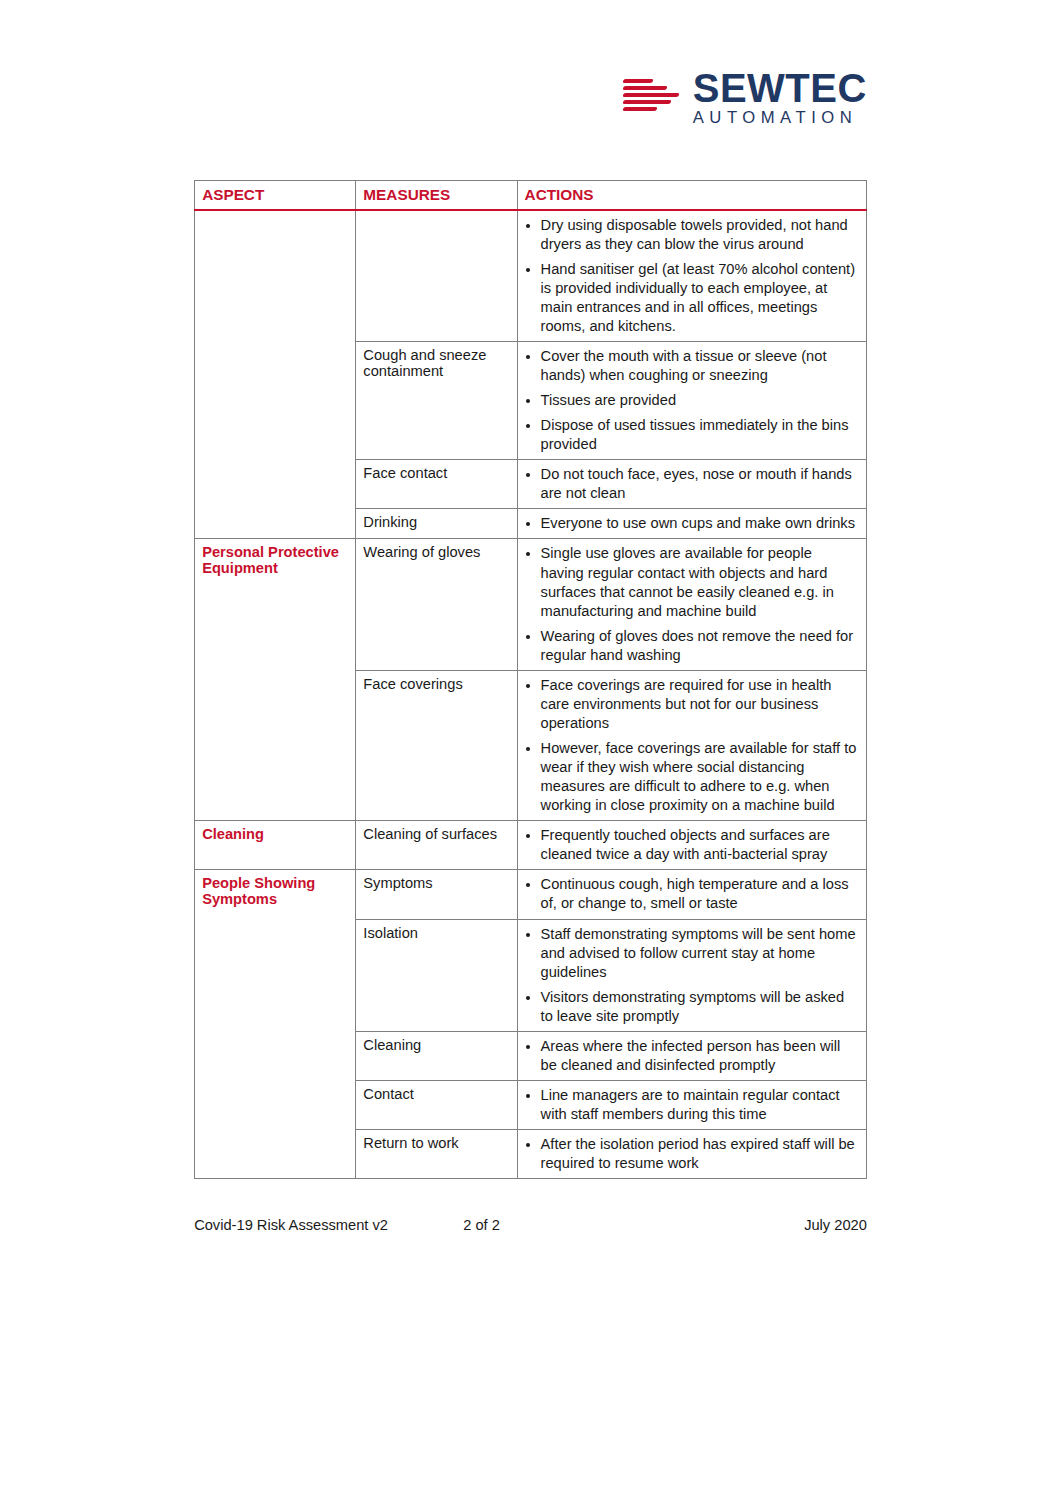SEWTEC
AUTOMATION
| ASPECT | MEASURES | ACTIONS |
| --- | --- | --- |
| | | Dry using disposable towels provided, not hand dryers as they can blow the virus around Hand sanitiser gel (at least 70% alcohol content) is provided individually to each employee, at main entrances and in all offices, meetings rooms, and kitchens. |
| Cough and sneeze containment | Cover the mouth with a tissue or sleeve (not hands) when coughing or sneezing Tissues are provided Dispose of used tissues immediately in the bins provided |
| Face contact | Do not touch face, eyes, nose or mouth if hands are not clean |
| Drinking | Everyone to use own cups and make own drinks |
| Personal Protective Equipment | Wearing of gloves | Single use gloves are available for people having regular contact with objects and hard surfaces that cannot be easily cleaned e.g. in manufacturing and machine build Wearing of gloves does not remove the need for regular hand washing |
| Face coverings | Face coverings are required for use in health care environments but not for our business operations However, face coverings are available for staff to wear if they wish where social distancing measures are difficult to adhere to e.g. when working in close proximity on a machine build |
| Cleaning | Cleaning of surfaces | Frequently touched objects and surfaces are cleaned twice a day with anti-bacterial spray |
| People Showing Symptoms | Symptoms | Continuous cough, high temperature and a loss of, or change to, smell or taste |
| Isolation | Staff demonstrating symptoms will be sent home and advised to follow current stay at home guidelines Visitors demonstrating symptoms will be asked to leave site promptly |
| Cleaning | Areas where the infected person has been will be cleaned and disinfected promptly |
| Contact | Line managers are to maintain regular contact with staff members during this time |
| Return to work | After the isolation period has expired staff will be required to resume work |
Covid-19 Risk Assessment v2
2 of 2
July 2020